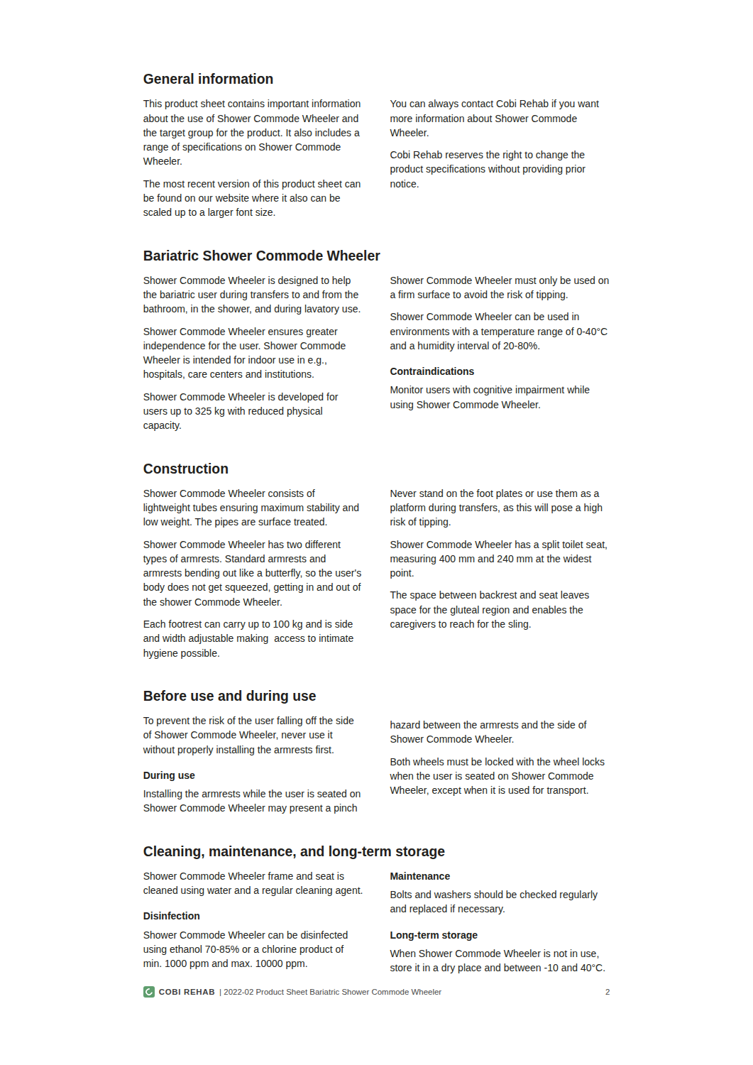General information
This product sheet contains important information about the use of Shower Commode Wheeler and the target group for the product. It also includes a range of specifications on Shower Commode Wheeler.
The most recent version of this product sheet can be found on our website where it also can be scaled up to a larger font size.
You can always contact Cobi Rehab if you want more information about Shower Commode Wheeler.
Cobi Rehab reserves the right to change the product specifications without providing prior notice.
Bariatric Shower Commode Wheeler
Shower Commode Wheeler is designed to help the bariatric user during transfers to and from the bathroom, in the shower, and during lavatory use.
Shower Commode Wheeler ensures greater independence for the user. Shower Commode Wheeler is intended for indoor use in e.g., hospitals, care centers and institutions.
Shower Commode Wheeler is developed for users up to 325 kg with reduced physical capacity.
Shower Commode Wheeler must only be used on a firm surface to avoid the risk of tipping.
Shower Commode Wheeler can be used in environments with a temperature range of 0-40°C and a humidity interval of 20-80%.
Contraindications
Monitor users with cognitive impairment while using Shower Commode Wheeler.
Construction
Shower Commode Wheeler consists of lightweight tubes ensuring maximum stability and low weight. The pipes are surface treated.
Shower Commode Wheeler has two different types of armrests. Standard armrests and armrests bending out like a butterfly, so the user's body does not get squeezed, getting in and out of the shower Commode Wheeler.
Each footrest can carry up to 100 kg and is side and width adjustable making access to intimate hygiene possible.
Never stand on the foot plates or use them as a platform during transfers, as this will pose a high risk of tipping.
Shower Commode Wheeler has a split toilet seat, measuring 400 mm and 240 mm at the widest point.
The space between backrest and seat leaves space for the gluteal region and enables the caregivers to reach for the sling.
Before use and during use
To prevent the risk of the user falling off the side of Shower Commode Wheeler, never use it without properly installing the armrests first.
During use
Installing the armrests while the user is seated on Shower Commode Wheeler may present a pinch
hazard between the armrests and the side of Shower Commode Wheeler.
Both wheels must be locked with the wheel locks when the user is seated on Shower Commode Wheeler, except when it is used for transport.
Cleaning, maintenance, and long-term storage
Shower Commode Wheeler frame and seat is cleaned using water and a regular cleaning agent.
Disinfection
Shower Commode Wheeler can be disinfected using ethanol 70-85% or a chlorine product of min. 1000 ppm and max. 10000 ppm.
Maintenance
Bolts and washers should be checked regularly and replaced if necessary.
Long-term storage
When Shower Commode Wheeler is not in use, store it in a dry place and between -10 and 40°C.
COBI REHAB | 2022-02 Product Sheet Bariatric Shower Commode Wheeler 2